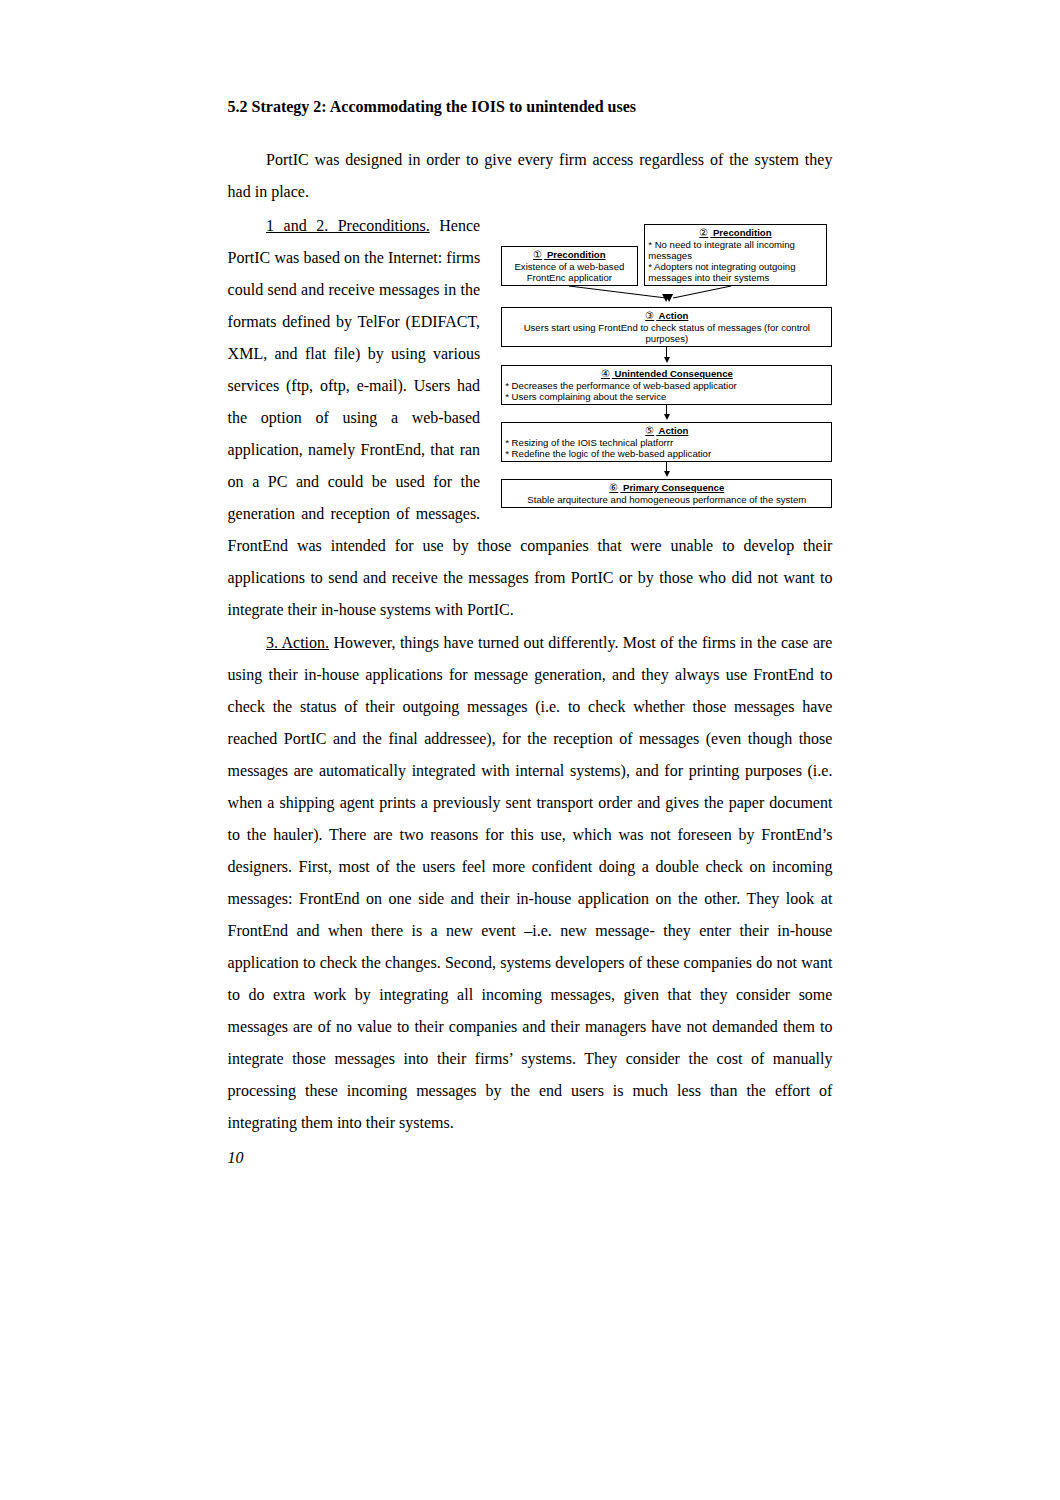5.2 Strategy 2: Accommodating the IOIS to unintended uses
PortIC was designed in order to give every firm access regardless of the system they had in place.
① Precondition
Existence of a web-based FrontEnc applicatior
② Precondition
* No need to integrate all incoming messages
* Adopters not integrating outgoing messages into their systems
③ Action
Users start using FrontEnd to check status of messages (for control purposes)
④ Unintended Consequence
* Decreases the performance of web-based applicatior
* Users complaining about the service
⑤ Action
* Resizing of the IOIS technical platforrr
* Redefine the logic of the web-based applicatior
⑥ Primary Consequence
Stable arquitecture and homogeneous performance of the system
1 and 2. Preconditions. Hence PortIC was based on the Internet: firms could send and receive messages in the formats defined by TelFor (EDIFACT, XML, and flat file) by using various services (ftp, oftp, e-mail). Users had the option of using a web-based application, namely FrontEnd, that ran on a PC and could be used for the generation and reception of messages. FrontEnd was intended for use by those companies that were unable to develop their applications to send and receive the messages from PortIC or by those who did not want to integrate their in-house systems with PortIC.
3. Action. However, things have turned out differently. Most of the firms in the case are using their in-house applications for message generation, and they always use FrontEnd to check the status of their outgoing messages (i.e. to check whether those messages have reached PortIC and the final addressee), for the reception of messages (even though those messages are automatically integrated with internal systems), and for printing purposes (i.e. when a shipping agent prints a previously sent transport order and gives the paper document to the hauler). There are two reasons for this use, which was not foreseen by FrontEnd’s designers. First, most of the users feel more confident doing a double check on incoming messages: FrontEnd on one side and their in-house application on the other. They look at FrontEnd and when there is a new event –i.e. new message- they enter their in-house application to check the changes. Second, systems developers of these companies do not want to do extra work by integrating all incoming messages, given that they consider some messages are of no value to their companies and their managers have not demanded them to integrate those messages into their firms’ systems. They consider the cost of manually processing these incoming messages by the end users is much less than the effort of integrating them into their systems.
10